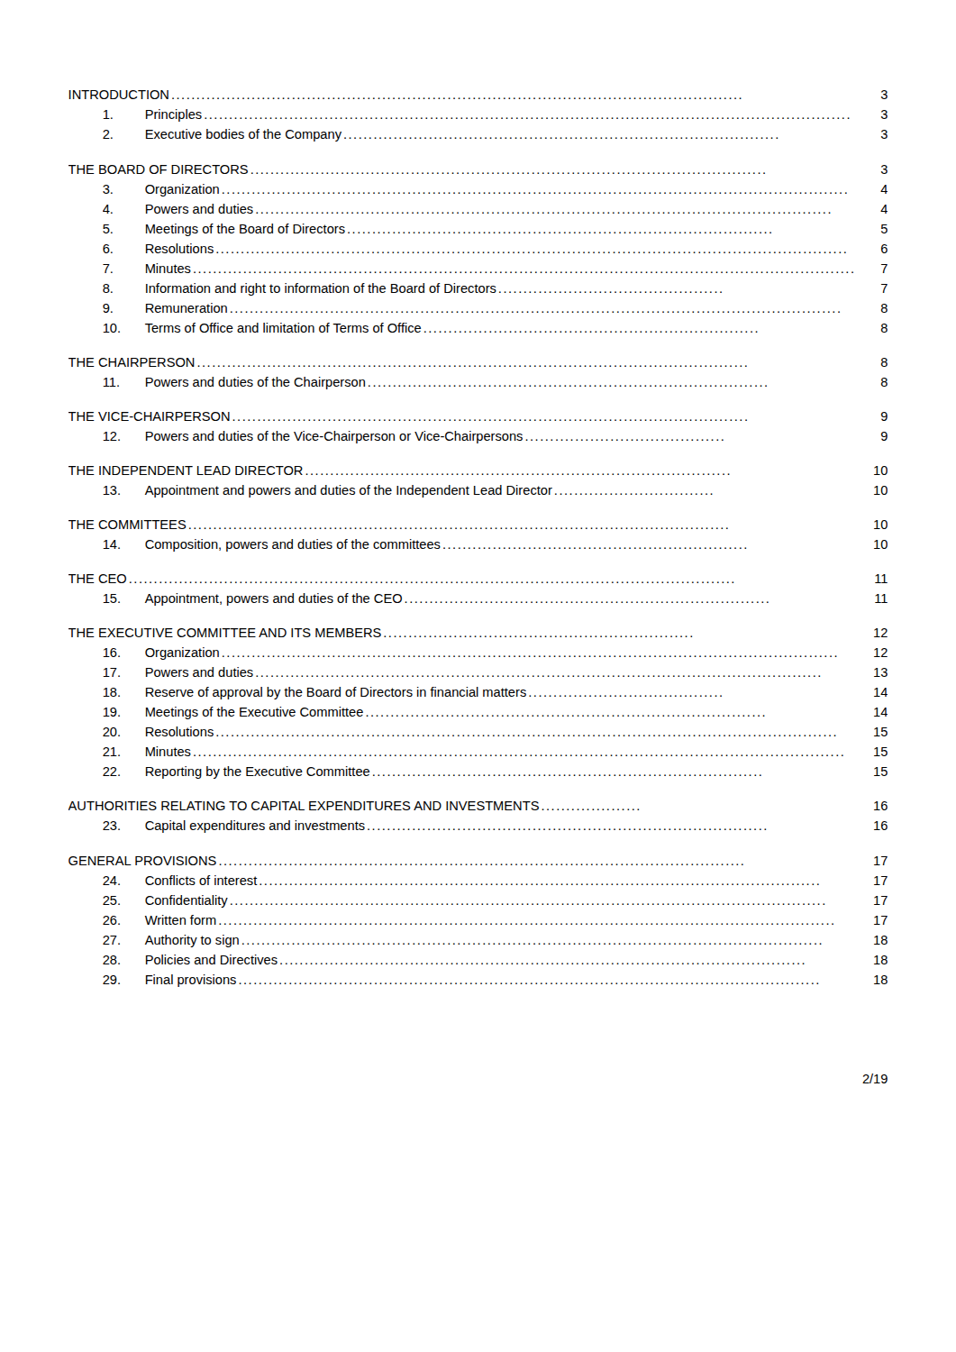Introduction .................................................................................................................. 3
1. Principles ................................................................................................................................. 3
2. Executive bodies of the Company ....................................................................................... 3
The Board of Directors ....................................................................................................... 3
3. Organization ............................................................................................................................. 4
4. Powers and duties ................................................................................................................... 4
5. Meetings of the Board of Directors ..................................................................................... 5
6. Resolutions .............................................................................................................................. 6
7. Minutes .................................................................................................................................... 7
8. Information and right to information of the Board of Directors ............................................. 7
9. Remuneration .......................................................................................................................... 8
10. Terms of Office and limitation of Terms of Office ................................................................... 8
The Chairperson .............................................................................................................. 8
11. Powers and duties of the Chairperson ................................................................................ 8
The Vice-Chairperson ....................................................................................................... 9
12. Powers and duties of the Vice-Chairperson or Vice-Chairpersons ........................................ 9
The Independent Lead Director ..................................................................................... 10
13. Appointment and powers and duties of the Independent Lead Director ................................ 10
The Committees ............................................................................................................ 10
14. Composition, powers and duties of the committees ............................................................. 10
The CEO ......................................................................................................................... 11
15. Appointment, powers and duties of the CEO ......................................................................... 11
The Executive Committee and its members .............................................................. 12
16. Organization ........................................................................................................................... 12
17. Powers and duties ................................................................................................................. 13
18. Reserve of approval by the Board of Directors in financial matters ....................................... 14
19. Meetings of the Executive Committee ................................................................................ 14
20. Resolutions ............................................................................................................................ 15
21. Minutes .................................................................................................................................. 15
22. Reporting by the Executive Committee .............................................................................. 15
Authorities relating to capital expenditures and investments .................... 16
23. Capital expenditures and investments ................................................................................ 16
General provisions ......................................................................................................... 17
24. Conflicts of interest ................................................................................................................ 17
25. Confidentiality ....................................................................................................................... 17
26. Written form ........................................................................................................................... 17
27. Authority to sign .................................................................................................................... 18
28. Policies and Directives ......................................................................................................... 18
29. Final provisions .................................................................................................................... 18
2/19